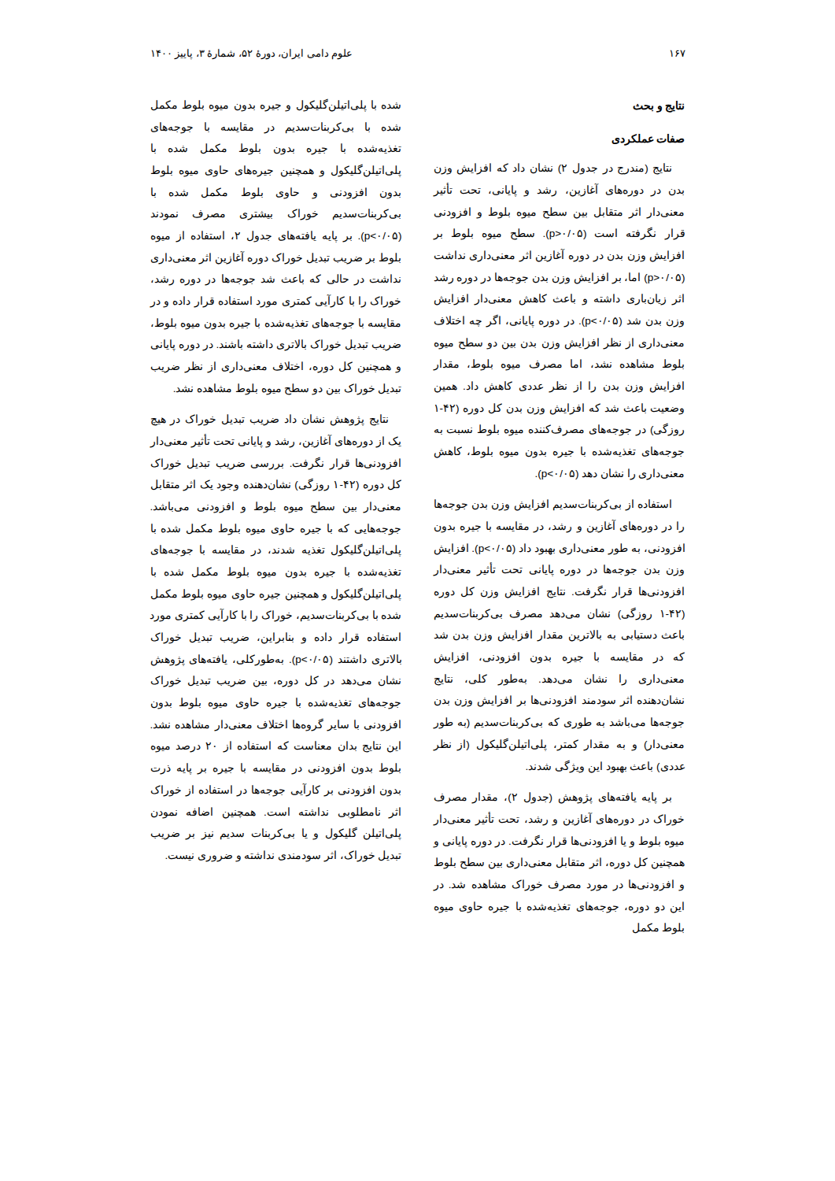۱۶۷
علوم دامی ایران، دورهٔ ۵۲، شمارهٔ ۳، پاییز ۱۴۰۰
نتایج و بحث
صفات عملکردی
نتایج (مندرج در جدول ۲) نشان داد که افزایش وزن بدن در دوره‌های آغازین، رشد و پایانی، تحت تأثیر معنی‌دار اثر متقابل بین سطح میوه بلوط و افزودنی قرار نگرفته است (p>۰/۰۵). سطح میوه بلوط بر افزایش وزن بدن در دوره آغازین اثر معنی‌داری نداشت (p>۰/۰۵) اما، بر افزایش وزن بدن جوجه‌ها در دوره رشد اثر زیان‌باری داشته و باعث کاهش معنی‌دار افزایش وزن بدن شد (p<۰/۰۵). در دوره پایانی، اگر چه اختلاف معنی‌داری از نظر افزایش وزن بدن بین دو سطح میوه بلوط مشاهده نشد، اما مصرف میوه بلوط، مقدار افزایش وزن بدن را از نظر عددی کاهش داد. همین وضعیت باعث شد که افزایش وزن بدن کل دوره (۴۲-۱ روزگی) در جوجه‌های مصرف‌کننده میوه بلوط نسبت به جوجه‌های تغذیه‌شده با جیره بدون میوه بلوط، کاهش معنی‌داری را نشان دهد (p<۰/۰۵).
استفاده از بی‌کربنات‌سدیم افزایش وزن بدن جوجه‌ها را در دوره‌های آغازین و رشد، در مقایسه با جیره بدون افزودنی، به طور معنی‌داری بهبود داد (p<۰/۰۵). افزایش وزن بدن جوجه‌ها در دوره پایانی تحت تأثیر معنی‌دار افزودنی‌ها قرار نگرفت. نتایج افزایش وزن کل دوره (۴۲-۱ روزگی) نشان می‌دهد مصرف بی‌کربنات‌سدیم باعث دستیابی به بالاترین مقدار افزایش وزن بدن شد که در مقایسه با جیره بدون افزودنی، افزایش معنی‌داری را نشان می‌دهد. به‌طور کلی، نتایج نشان‌دهنده اثر سودمند افزودنی‌ها بر افزایش وزن بدن جوجه‌ها می‌باشد به طوری که بی‌کربنات‌سدیم (به طور معنی‌دار) و به مقدار کمتر، پلی‌اتیلن‌گلیکول (از نظر عددی) باعث بهبود این ویژگی شدند.
بر پایه یافته‌های پژوهش (جدول ۲)، مقدار مصرف خوراک در دوره‌های آغازین و رشد، تحت تأثیر معنی‌دار میوه بلوط و یا افزودنی‌ها قرار نگرفت. در دوره پایانی و همچنین کل دوره، اثر متقابل معنی‌داری بین سطح بلوط و افزودنی‌ها در مورد مصرف خوراک مشاهده شد. در این دو دوره، جوجه‌های تغذیه‌شده با جیره حاوی میوه بلوط مکمل
شده با پلی‌اتیلن‌گلیکول و جیره بدون میوه بلوط مکمل شده با بی‌کربنات‌سدیم در مقایسه با جوجه‌های تغذیه‌شده با جیره بدون بلوط مکمل شده با پلی‌اتیلن‌گلیکول و همچنین جیره‌های حاوی میوه بلوط بدون افزودنی و حاوی بلوط مکمل شده با بی‌کربنات‌سدیم خوراک بیشتری مصرف نمودند (p<۰/۰۵). بر پایه یافته‌های جدول ۲، استفاده از میوه بلوط بر ضریب تبدیل خوراک دوره آغازین اثر معنی‌داری نداشت در حالی که باعث شد جوجه‌ها در دوره رشد، خوراک را با کارآیی کمتری مورد استفاده قرار داده و در مقایسه با جوجه‌های تغذیه‌شده با جیره بدون میوه بلوط، ضریب تبدیل خوراک بالاتری داشته باشند. در دوره پایانی و همچنین کل دوره، اختلاف معنی‌داری از نظر ضریب تبدیل خوراک بین دو سطح میوه بلوط مشاهده نشد.
نتایج پژوهش نشان داد ضریب تبدیل خوراک در هیچ یک از دوره‌های آغازین، رشد و پایانی تحت تأثیر معنی‌دار افزودنی‌ها قرار نگرفت. بررسی ضریب تبدیل خوراک کل دوره (۴۲-۱ روزگی) نشان‌دهنده وجود یک اثر متقابل معنی‌دار بین سطح میوه بلوط و افزودنی می‌باشد. جوجه‌هایی که با جیره حاوی میوه بلوط مکمل شده با پلی‌اتیلن‌گلیکول تغذیه شدند، در مقایسه با جوجه‌های تغذیه‌شده با جیره بدون میوه بلوط مکمل شده با پلی‌اتیلن‌گلیکول و همچنین جیره حاوی میوه بلوط مکمل شده با بی‌کربنات‌سدیم، خوراک را با کارآیی کمتری مورد استفاده قرار داده و بنابراین، ضریب تبدیل خوراک بالاتری داشتند (p<۰/۰۵). به‌طورکلی، یافته‌های پژوهش نشان می‌دهد در کل دوره، بین ضریب تبدیل خوراک جوجه‌های تغذیه‌شده با جیره حاوی میوه بلوط بدون افزودنی با سایر گروه‌ها اختلاف معنی‌دار مشاهده نشد. این نتایج بدان معناست که استفاده از ۲۰ درصد میوه بلوط بدون افزودنی در مقایسه با جیره بر پایه ذرت بدون افزودنی بر کارآیی جوجه‌ها در استفاده از خوراک اثر نامطلوبی نداشته است. همچنین اضافه نمودن پلی‌اتیلن گلیکول و یا بی‌کربنات سدیم نیز بر ضریب تبدیل خوراک، اثر سودمندی نداشته و ضروری نیست.